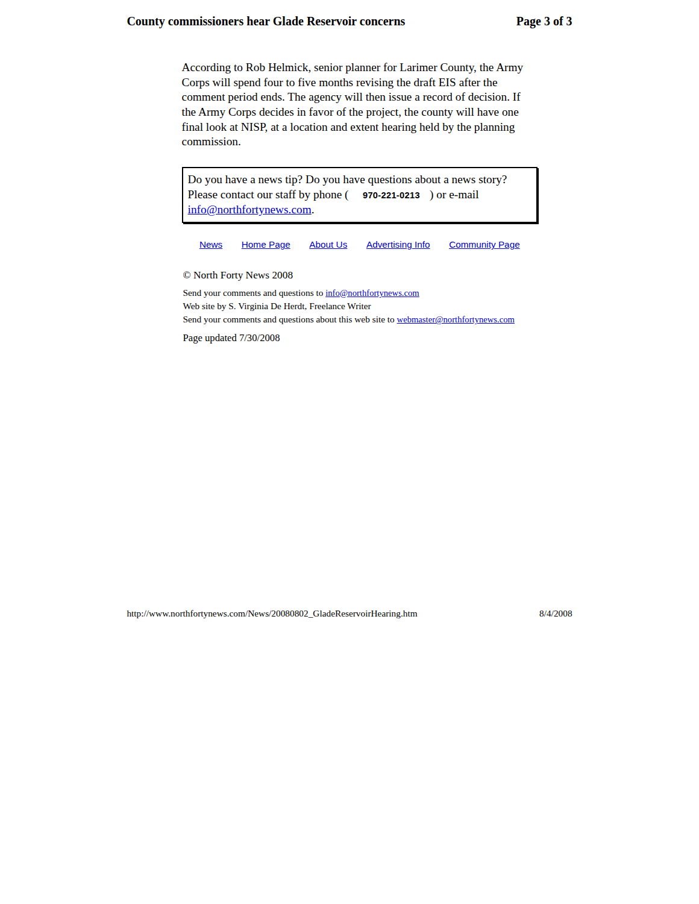County commissioners hear Glade Reservoir concerns Page 3 of 3
According to Rob Helmick, senior planner for Larimer County, the Army Corps will spend four to five months revising the draft EIS after the comment period ends. The agency will then issue a record of decision. If the Army Corps decides in favor of the project, the county will have one final look at NISP, at a location and extent hearing held by the planning commission.
Do you have a news tip? Do you have questions about a news story? Please contact our staff by phone (970-221-0213) or e-mail info@northfortynews.com.
News Home Page About Us Advertising Info Community Page
© North Forty News 2008
Send your comments and questions to info@northfortynews.com
Web site by S. Virginia De Herdt, Freelance Writer
Send your comments and questions about this web site to webmaster@northfortynews.com
Page updated 7/30/2008
http://www.northfortynews.com/News/20080802_GladeReservoirHearing.htm 8/4/2008